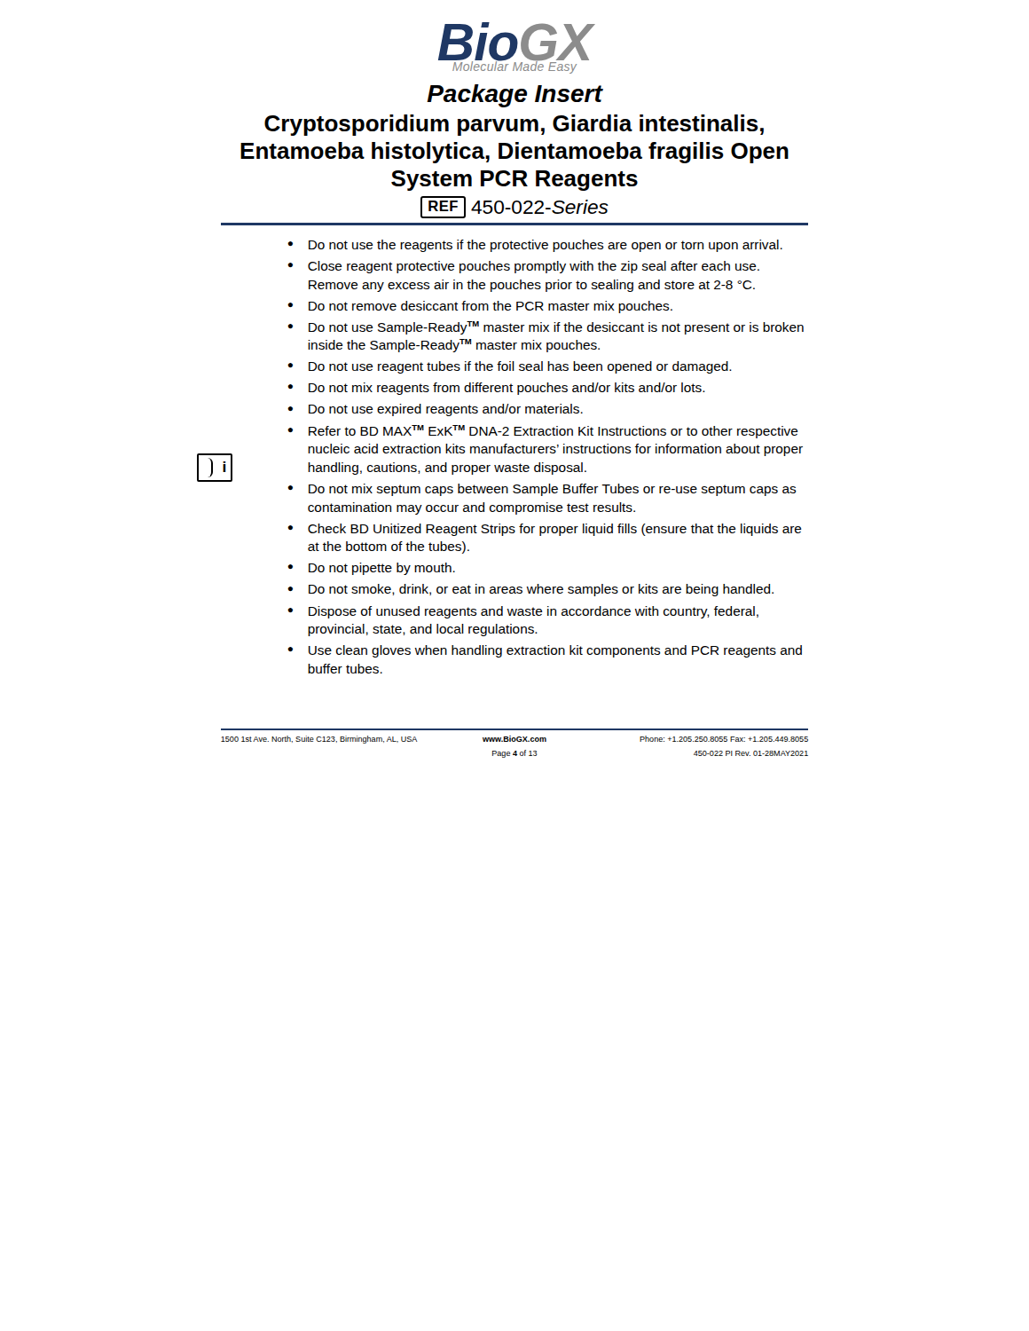Bio GX
Molecular Made Easy
Package Insert
Cryptosporidium parvum, Giardia intestinalis, Entamoeba histolytica, Dientamoeba fragilis Open System PCR Reagents
REF 450-022-Series
i
Do not use the reagents if the protective pouches are open or torn upon arrival.
Close reagent protective pouches promptly with the zip seal after each use. Remove any excess air in the pouches prior to sealing and store at 2-8 °C.
Do not remove desiccant from the PCR master mix pouches.
Do not use Sample-ReadyTM master mix if the desiccant is not present or is broken inside the Sample-ReadyTM master mix pouches.
Do not use reagent tubes if the foil seal has been opened or damaged.
Do not mix reagents from different pouches and/or kits and/or lots.
Do not use expired reagents and/or materials.
Refer to BD MAXTM ExKTM DNA-2 Extraction Kit Instructions or to other respective nucleic acid extraction kits manufacturers’ instructions for information about proper handling, cautions, and proper waste disposal.
Do not mix septum caps between Sample Buffer Tubes or re-use septum caps as contamination may occur and compromise test results.
Check BD Unitized Reagent Strips for proper liquid fills (ensure that the liquids are at the bottom of the tubes).
Do not pipette by mouth.
Do not smoke, drink, or eat in areas where samples or kits are being handled.
Dispose of unused reagents and waste in accordance with country, federal, provincial, state, and local regulations.
Use clean gloves when handling extraction kit components and PCR reagents and buffer tubes.
| 1500 1st Ave. North, Suite C123, Birmingham, AL, USA | www.BioGX.com | Phone: +1.205.250.8055 Fax: +1.205.449.8055 |
| | Page 4 of 13 | 450-022 PI Rev. 01-28MAY2021 |